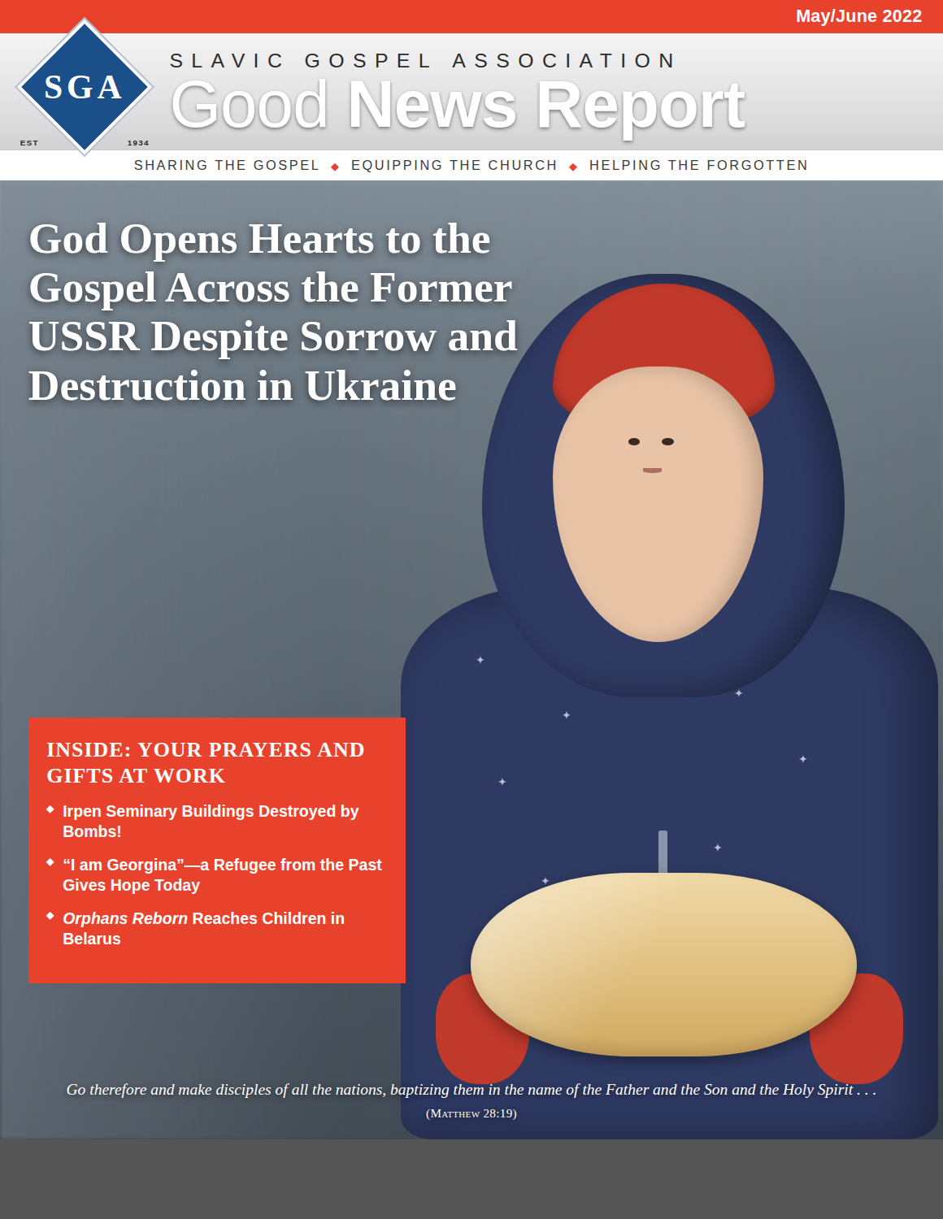May/June 2022
SGA
EST 1934
SLAVIC GOSPEL ASSOCIATION
Good News Report
SHARING THE GOSPEL ◆ EQUIPPING THE CHURCH ◆ HELPING THE FORGOTTEN
✦ ✦ ✦ ✦ ✦ ✦ ✦ ✦
God Opens Hearts to the Gospel Across the Former USSR Despite Sorrow and Destruction in Ukraine
INSIDE: YOUR PRAYERS AND GIFTS AT WORK
Irpen Seminary Buildings Destroyed by Bombs!
“I am Georgina”—a Refugee from the Past Gives Hope Today
Orphans Reborn Reaches Children in Belarus
Go therefore and make disciples of all the nations, baptizing them in the name of the Father and the Son and the Holy Spirit . . . (Matthew 28:19)